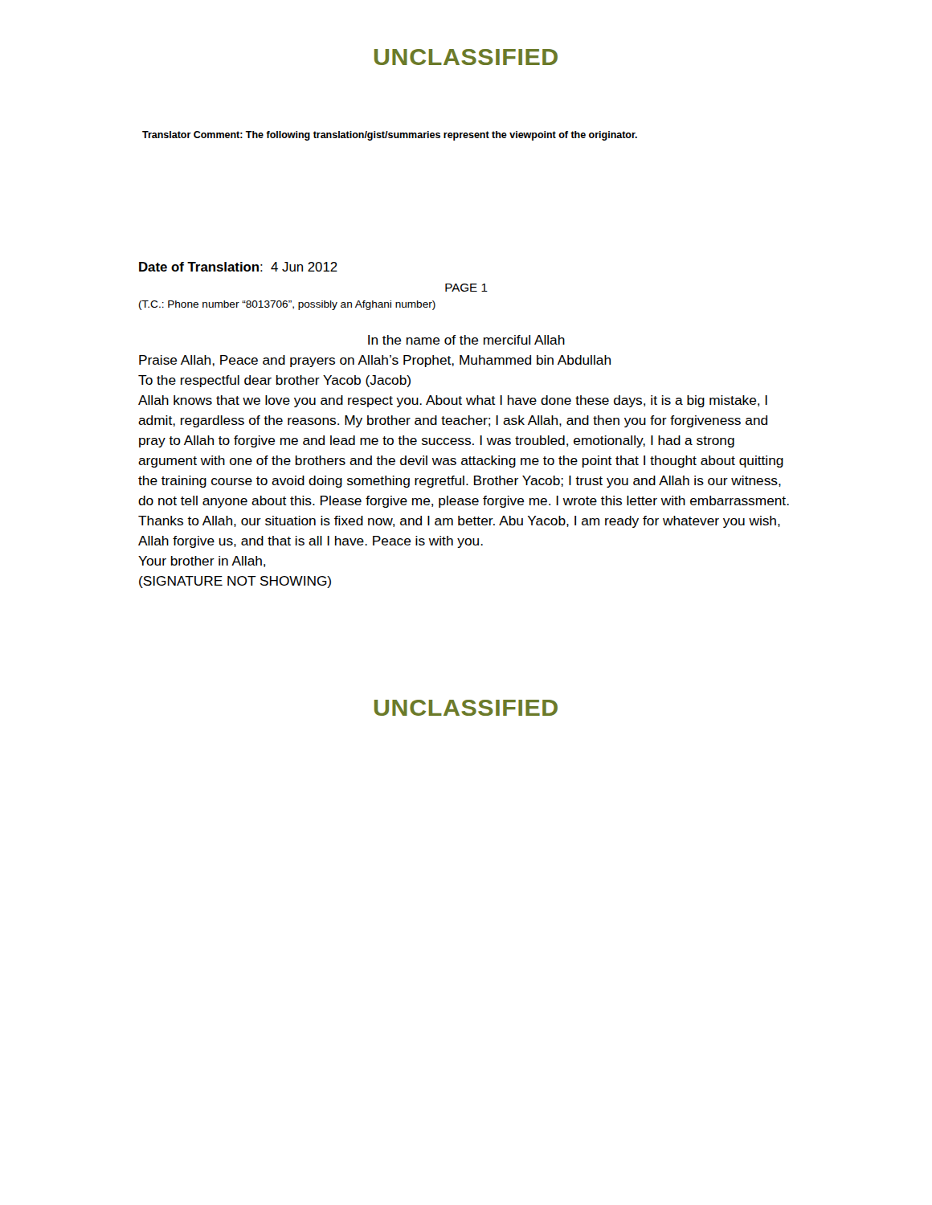UNCLASSIFIED
Translator Comment: The following translation/gist/summaries represent the viewpoint of the originator.
Date of Translation: 4 Jun 2012
PAGE 1
(T.C.: Phone number “8013706”, possibly an Afghani number)
In the name of the merciful Allah
Praise Allah, Peace and prayers on Allah’s Prophet, Muhammed bin Abdullah
To the respectful dear brother Yacob (Jacob)
Allah knows that we love you and respect you. About what I have done these days, it is a big mistake, I admit, regardless of the reasons. My brother and teacher; I ask Allah, and then you for forgiveness and pray to Allah to forgive me and lead me to the success. I was troubled, emotionally, I had a strong argument with one of the brothers and the devil was attacking me to the point that I thought about quitting the training course to avoid doing something regretful. Brother Yacob; I trust you and Allah is our witness, do not tell anyone about this. Please forgive me, please forgive me. I wrote this letter with embarrassment. Thanks to Allah, our situation is fixed now, and I am better. Abu Yacob, I am ready for whatever you wish, Allah forgive us, and that is all I have. Peace is with you.
Your brother in Allah,
(SIGNATURE NOT SHOWING)
UNCLASSIFIED